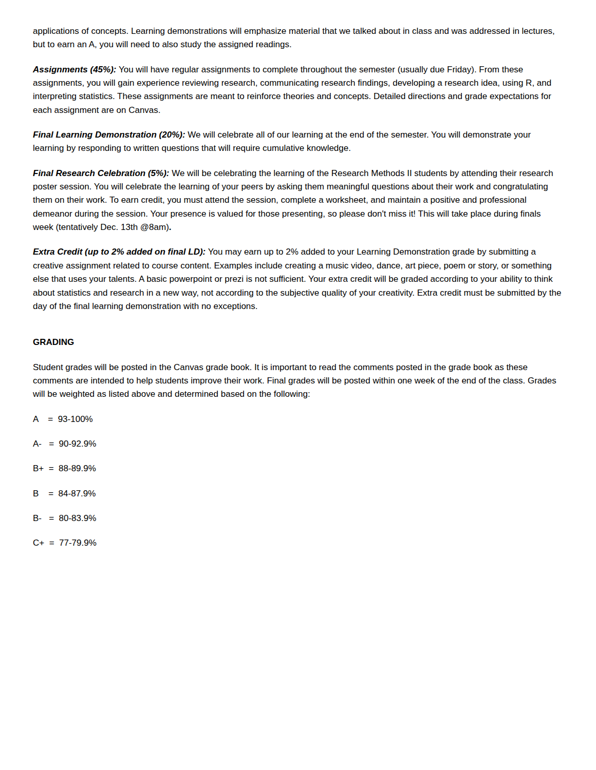applications of concepts. Learning demonstrations will emphasize material that we talked about in class and was addressed in lectures, but to earn an A, you will need to also study the assigned readings.
Assignments (45%): You will have regular assignments to complete throughout the semester (usually due Friday). From these assignments, you will gain experience reviewing research, communicating research findings, developing a research idea, using R, and interpreting statistics. These assignments are meant to reinforce theories and concepts. Detailed directions and grade expectations for each assignment are on Canvas.
Final Learning Demonstration (20%): We will celebrate all of our learning at the end of the semester. You will demonstrate your learning by responding to written questions that will require cumulative knowledge.
Final Research Celebration (5%): We will be celebrating the learning of the Research Methods II students by attending their research poster session. You will celebrate the learning of your peers by asking them meaningful questions about their work and congratulating them on their work. To earn credit, you must attend the session, complete a worksheet, and maintain a positive and professional demeanor during the session. Your presence is valued for those presenting, so please don't miss it! This will take place during finals week (tentatively Dec. 13th @8am).
Extra Credit (up to 2% added on final LD): You may earn up to 2% added to your Learning Demonstration grade by submitting a creative assignment related to course content. Examples include creating a music video, dance, art piece, poem or story, or something else that uses your talents. A basic powerpoint or prezi is not sufficient. Your extra credit will be graded according to your ability to think about statistics and research in a new way, not according to the subjective quality of your creativity. Extra credit must be submitted by the day of the final learning demonstration with no exceptions.
GRADING
Student grades will be posted in the Canvas grade book. It is important to read the comments posted in the grade book as these comments are intended to help students improve their work. Final grades will be posted within one week of the end of the class. Grades will be weighted as listed above and determined based on the following:
A = 93-100%
A- = 90-92.9%
B+ = 88-89.9%
B = 84-87.9%
B- = 80-83.9%
C+ = 77-79.9%